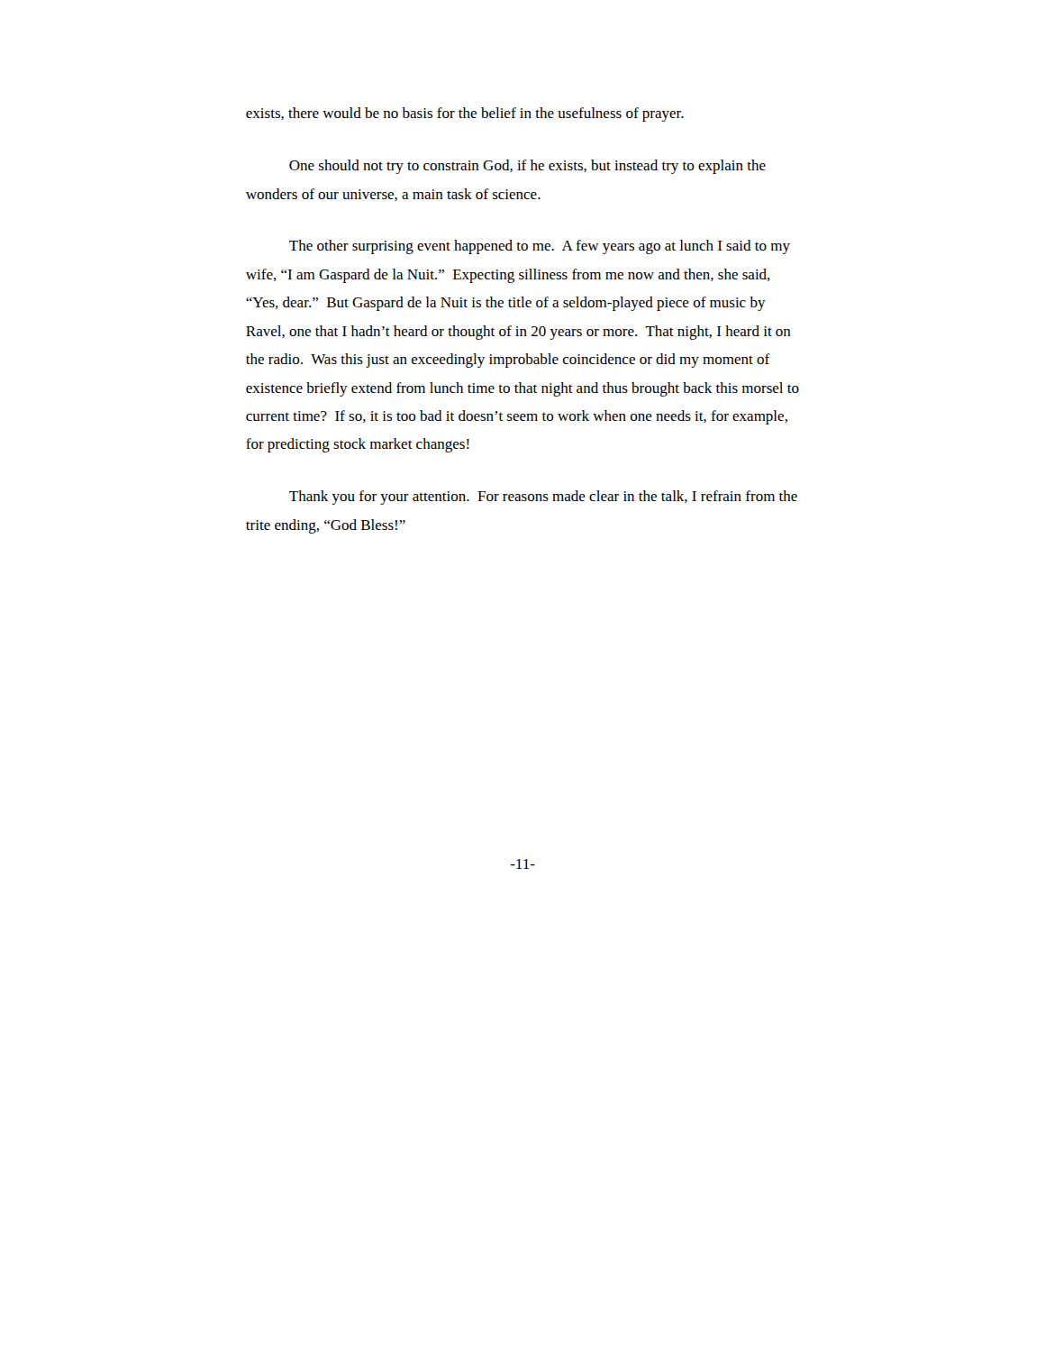exists, there would be no basis for the belief in the usefulness of prayer.
One should not try to constrain God, if he exists, but instead try to explain the wonders of our universe, a main task of science.
The other surprising event happened to me. A few years ago at lunch I said to my wife, “I am Gaspard de la Nuit.” Expecting silliness from me now and then, she said, “Yes, dear.” But Gaspard de la Nuit is the title of a seldom-played piece of music by Ravel, one that I hadn’t heard or thought of in 20 years or more. That night, I heard it on the radio. Was this just an exceedingly improbable coincidence or did my moment of existence briefly extend from lunch time to that night and thus brought back this morsel to current time? If so, it is too bad it doesn’t seem to work when one needs it, for example, for predicting stock market changes!
Thank you for your attention. For reasons made clear in the talk, I refrain from the trite ending, “God Bless!”
-11-